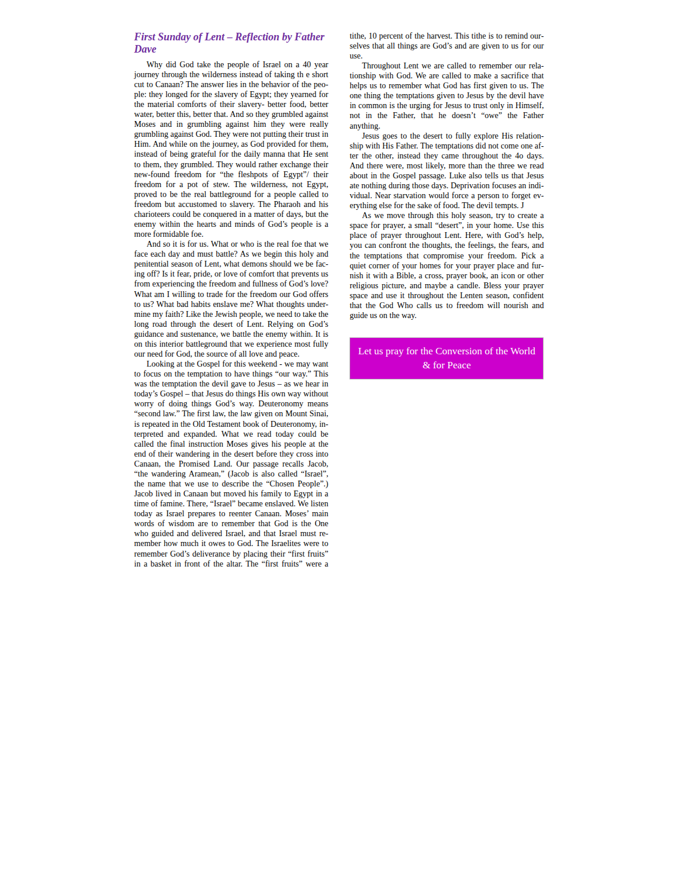First Sunday of Lent – Reflection by Father Dave
Why did God take the people of Israel on a 40 year journey through the wilderness instead of taking th e short cut to Canaan? The answer lies in the behavior of the people: they longed for the slavery of Egypt; they yearned for the material comforts of their slavery- better food, better water, better this, better that. And so they grumbled against Moses and in grumbling against him they were really grumbling against God. They were not putting their trust in Him. And while on the journey, as God provided for them, instead of being grateful for the daily manna that He sent to them, they grumbled. They would rather exchange their new-found freedom for “the fleshpots of Egypt”/ their freedom for a pot of stew. The wilderness, not Egypt, proved to be the real battleground for a people called to freedom but accustomed to slavery. The Pharaoh and his charioteers could be conquered in a matter of days, but the enemy within the hearts and minds of God’s people is a more formidable foe.
And so it is for us. What or who is the real foe that we face each day and must battle? As we begin this holy and penitential season of Lent, what demons should we be facing off? Is it fear, pride, or love of comfort that prevents us from experiencing the freedom and fullness of God’s love? What am I willing to trade for the freedom our God offers to us? What bad habits enslave me? What thoughts undermine my faith? Like the Jewish people, we need to take the long road through the desert of Lent. Relying on God’s guidance and sustenance, we battle the enemy within. It is on this interior battleground that we experience most fully our need for God, the source of all love and peace.
Looking at the Gospel for this weekend - we may want to focus on the temptation to have things “our way.” This was the temptation the devil gave to Jesus – as we hear in today’s Gospel – that Jesus do things His own way without worry of doing things God’s way. Deuteronomy means “second law.” The first law, the law given on Mount Sinai, is repeated in the Old Testament book of Deuteronomy, interpreted and expanded. What we read today could be called the final instruction Moses gives his people at the end of their wandering in the desert before they cross into Canaan, the Promised Land. Our passage recalls Jacob, “the wandering Aramean,” (Jacob is also called “Israel”, the name that we use to describe the “Chosen People”.) Jacob lived in Canaan but moved his family to Egypt in a time of famine. There, “Israel” became enslaved. We listen today as Israel prepares to reenter Canaan. Moses’ main words of wisdom are to remember that God is the One who guided and delivered Israel, and that Israel must remember how much it owes to God. The Israelites were to remember God’s deliverance by placing their “first fruits” in a basket in front of the altar. The “first fruits” were a tithe, 10 percent of the harvest. This tithe is to remind ourselves that all things are God’s and are given to us for our use.
Throughout Lent we are called to remember our relationship with God. We are called to make a sacrifice that helps us to remember what God has first given to us. The one thing the temptations given to Jesus by the devil have in common is the urging for Jesus to trust only in Himself, not in the Father, that he doesn’t “owe” the Father anything.
Jesus goes to the desert to fully explore His relationship with His Father. The temptations did not come one after the other, instead they came throughout the 4o days. And there were, most likely, more than the three we read about in the Gospel passage. Luke also tells us that Jesus ate nothing during those days. Deprivation focuses an individual. Near starvation would force a person to forget everything else for the sake of food. The devil tempts. J
As we move through this holy season, try to create a space for prayer, a small “desert”, in your home. Use this place of prayer throughout Lent. Here, with God’s help, you can confront the thoughts, the feelings, the fears, and the temptations that compromise your freedom. Pick a quiet corner of your homes for your prayer place and furnish it with a Bible, a cross, prayer book, an icon or other religious picture, and maybe a candle. Bless your prayer space and use it throughout the Lenten season, confident that the God Who calls us to freedom will nourish and guide us on the way.
Let us pray for the Conversion of the World
& for Peace